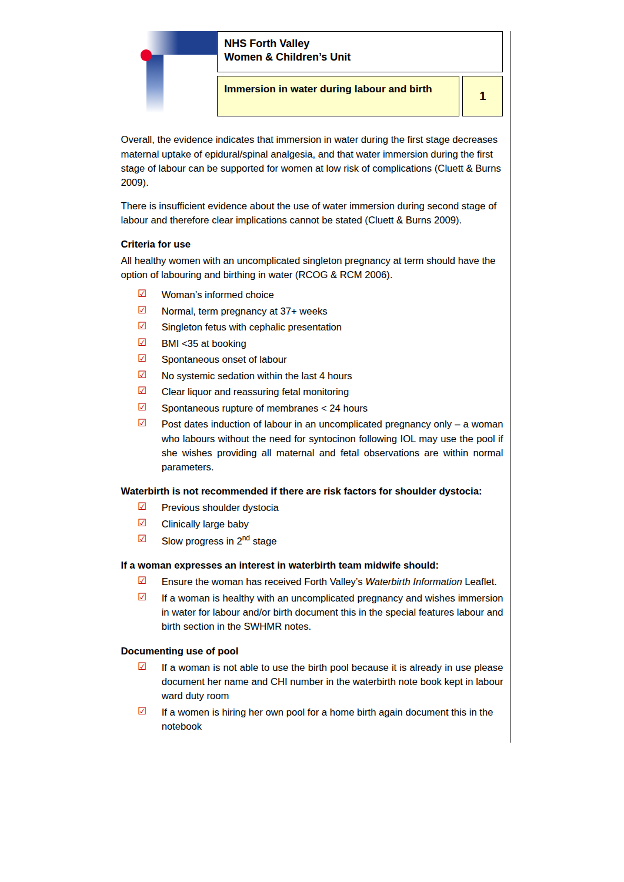| | NHS Forth Valley Women & Children’s Unit Immersion in water during labour and birth 1 |
Overall, the evidence indicates that immersion in water during the first stage decreases maternal uptake of epidural/spinal analgesia, and that water immersion during the first stage of labour can be supported for women at low risk of complications (Cluett & Burns 2009).
There is insufficient evidence about the use of water immersion during second stage of labour and therefore clear implications cannot be stated (Cluett & Burns 2009).
Criteria for use
All healthy women with an uncomplicated singleton pregnancy at term should have the option of labouring and birthing in water (RCOG & RCM 2006).
Woman’s informed choice
Normal, term pregnancy at 37+ weeks
Singleton fetus with cephalic presentation
BMI <35 at booking
Spontaneous onset of labour
No systemic sedation within the last 4 hours
Clear liquor and reassuring fetal monitoring
Spontaneous rupture of membranes < 24 hours
Post dates induction of labour in an uncomplicated pregnancy only – a woman who labours without the need for syntocinon following IOL may use the pool if she wishes providing all maternal and fetal observations are within normal parameters.
Waterbirth is not recommended if there are risk factors for shoulder dystocia:
Previous shoulder dystocia
Clinically large baby
Slow progress in 2nd stage
If a woman expresses an interest in waterbirth team midwife should:
Ensure the woman has received Forth Valley’s Waterbirth Information Leaflet.
If a woman is healthy with an uncomplicated pregnancy and wishes immersion in water for labour and/or birth document this in the special features labour and birth section in the SWHMR notes.
Documenting use of pool
If a woman is not able to use the birth pool because it is already in use please document her name and CHI number in the waterbirth note book kept in labour ward duty room
If a women is hiring her own pool for a home birth again document this in the notebook